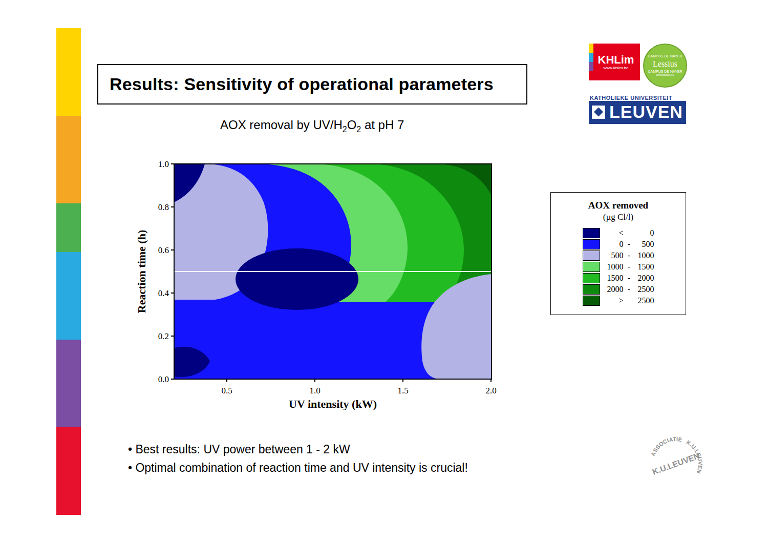KHLim
www.khlim.be
CAMPUS DE NAYER
Lessius
CAMPUS DE NAYER
www.fotocus.eu
KATHOLIEKE UNIVERSITEIT
LEUVEN
Results: Sensitivity of operational parameters
AOX removal by UV/H2O2 at pH 7
1.0 0.8 0.6 0.4 0.2 0.0 0.5 1.0 1.5 2.0 UV intensity (kW) Reaction time (h)
AOX removed
(µg Cl/l)
| | < | | 0 |
| | 0 | - | 500 |
| | 500 | - | 1000 |
| | 1000 | - | 1500 |
| | 1500 | - | 2000 |
| | 2000 | - | 2500 |
| | > | | 2500 |
• Best results: UV power between 1 - 2 kW
• Optimal combination of reaction time and UV intensity is crucial!
ASSOCIATIE K.U.LEUVEN K.U.LEUVEN